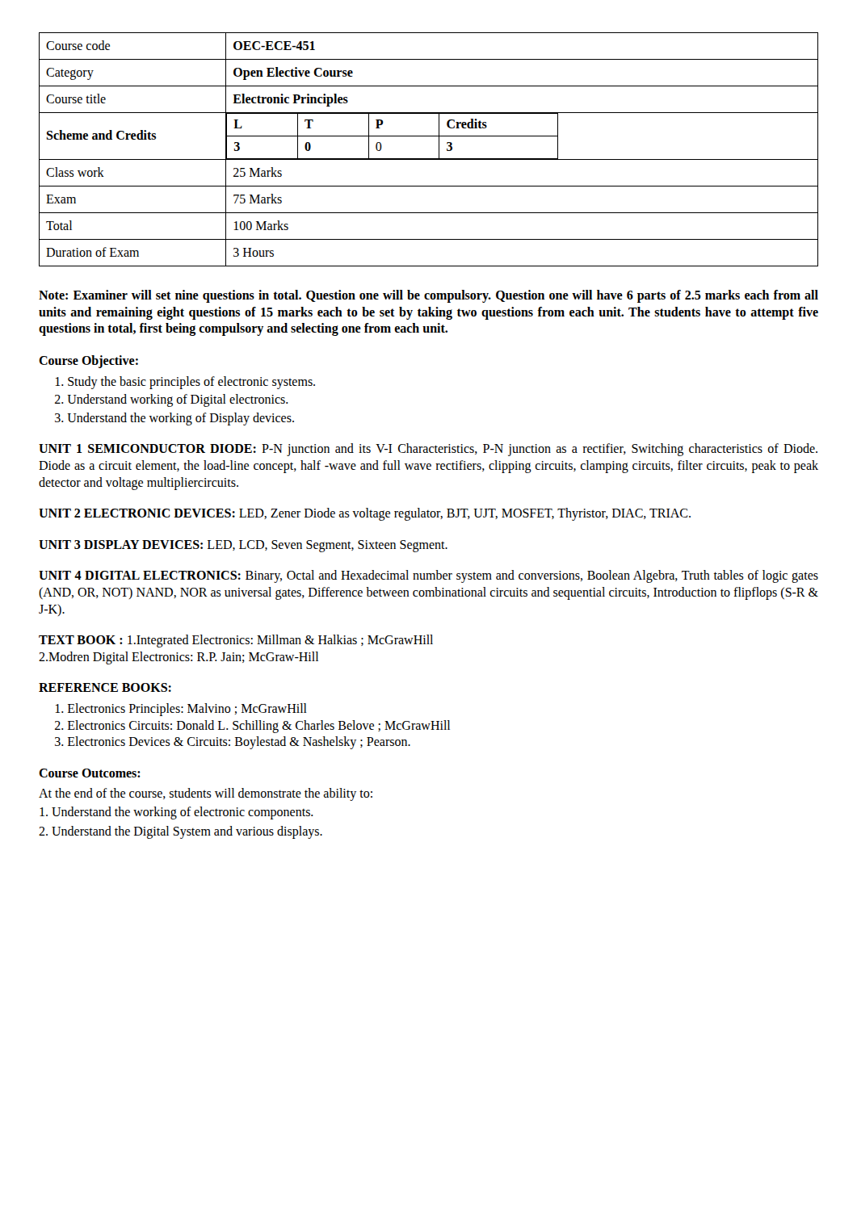| Course code | OEC-ECE-451 |
| Category | Open Elective Course |
| Course title | Electronic Principles |
| Scheme and Credits | / L / T / P / Credits / / / 3 / 0 / 0 / 3 / / |
| Class work | 25 Marks |
| Exam | 75 Marks |
| Total | 100 Marks |
| Duration of Exam | 3 Hours |
Note: Examiner will set nine questions in total. Question one will be compulsory. Question one will have 6 parts of 2.5 marks each from all units and remaining eight questions of 15 marks each to be set by taking two questions from each unit. The students have to attempt five questions in total, first being compulsory and selecting one from each unit.
Course Objective:
Study the basic principles of electronic systems.
Understand working of Digital electronics.
Understand the working of Display devices.
UNIT 1 SEMICONDUCTOR DIODE: P-N junction and its V-I Characteristics, P-N junction as a rectifier, Switching characteristics of Diode. Diode as a circuit element, the load-line concept, half -wave and full wave rectifiers, clipping circuits, clamping circuits, filter circuits, peak to peak detector and voltage multipliercircuits.
UNIT 2 ELECTRONIC DEVICES: LED, Zener Diode as voltage regulator, BJT, UJT, MOSFET, Thyristor, DIAC, TRIAC.
UNIT 3 DISPLAY DEVICES: LED, LCD, Seven Segment, Sixteen Segment.
UNIT 4 DIGITAL ELECTRONICS: Binary, Octal and Hexadecimal number system and conversions, Boolean Algebra, Truth tables of logic gates (AND, OR, NOT) NAND, NOR as universal gates, Difference between combinational circuits and sequential circuits, Introduction to flipflops (S-R & J-K).
TEXT BOOK : 1.Integrated Electronics: Millman & Halkias ; McGrawHill
2.Modren Digital Electronics: R.P. Jain; McGraw-Hill
REFERENCE BOOKS:
Electronics Principles: Malvino ; McGrawHill
Electronics Circuits: Donald L. Schilling & Charles Belove ; McGrawHill
Electronics Devices & Circuits: Boylestad & Nashelsky ; Pearson.
Course Outcomes:
At the end of the course, students will demonstrate the ability to:
1. Understand the working of electronic components.
2. Understand the Digital System and various displays.